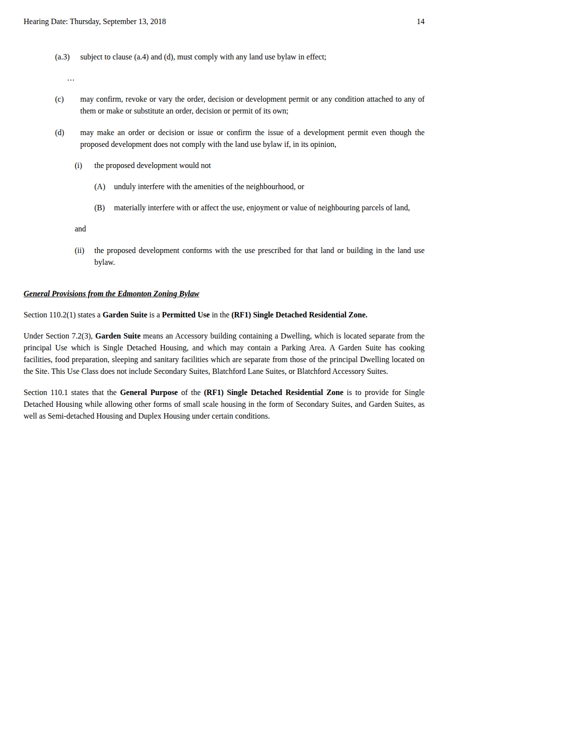Hearing Date: Thursday, September 13, 2018 14
(a.3) subject to clause (a.4) and (d), must comply with any land use bylaw in effect;
…
(c) may confirm, revoke or vary the order, decision or development permit or any condition attached to any of them or make or substitute an order, decision or permit of its own;
(d) may make an order or decision or issue or confirm the issue of a development permit even though the proposed development does not comply with the land use bylaw if, in its opinion,
(i) the proposed development would not
(A) unduly interfere with the amenities of the neighbourhood, or
(B) materially interfere with or affect the use, enjoyment or value of neighbouring parcels of land,
and
(ii) the proposed development conforms with the use prescribed for that land or building in the land use bylaw.
General Provisions from the Edmonton Zoning Bylaw
Section 110.2(1) states a Garden Suite is a Permitted Use in the (RF1) Single Detached Residential Zone.
Under Section 7.2(3), Garden Suite means an Accessory building containing a Dwelling, which is located separate from the principal Use which is Single Detached Housing, and which may contain a Parking Area. A Garden Suite has cooking facilities, food preparation, sleeping and sanitary facilities which are separate from those of the principal Dwelling located on the Site. This Use Class does not include Secondary Suites, Blatchford Lane Suites, or Blatchford Accessory Suites.
Section 110.1 states that the General Purpose of the (RF1) Single Detached Residential Zone is to provide for Single Detached Housing while allowing other forms of small scale housing in the form of Secondary Suites, and Garden Suites, as well as Semi-detached Housing and Duplex Housing under certain conditions.